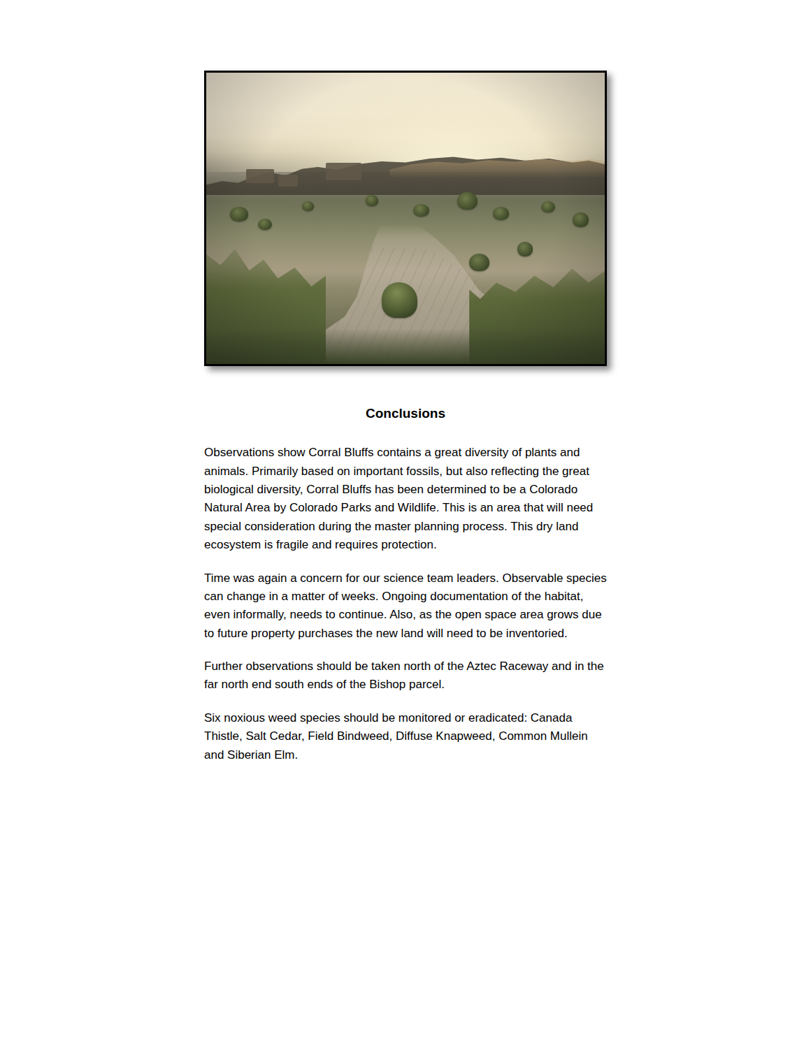Conclusions
Observations show Corral Bluffs contains a great diversity of plants and animals. Primarily based on important fossils, but also reflecting the great biological diversity, Corral Bluffs has been determined to be a Colorado Natural Area by Colorado Parks and Wildlife. This is an area that will need special consideration during the master planning process. This dry land ecosystem is fragile and requires protection.
Time was again a concern for our science team leaders. Observable species can change in a matter of weeks. Ongoing documentation of the habitat, even informally, needs to continue. Also, as the open space area grows due to future property purchases the new land will need to be inventoried.
Further observations should be taken north of the Aztec Raceway and in the far north end south ends of the Bishop parcel.
Six noxious weed species should be monitored or eradicated: Canada Thistle, Salt Cedar, Field Bindweed, Diffuse Knapweed, Common Mullein and Siberian Elm.